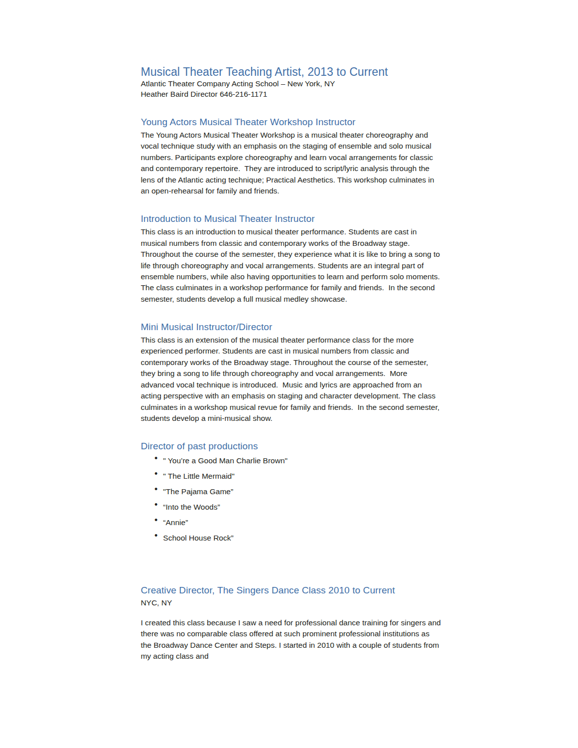Musical Theater Teaching Artist, 2013 to Current
Atlantic Theater Company Acting School – New York, NY
Heather Baird Director 646-216-1171
Young Actors Musical Theater Workshop Instructor
The Young Actors Musical Theater Workshop is a musical theater choreography and vocal technique study with an emphasis on the staging of ensemble and solo musical numbers. Participants explore choreography and learn vocal arrangements for classic and contemporary repertoire. They are introduced to script/lyric analysis through the lens of the Atlantic acting technique; Practical Aesthetics. This workshop culminates in an open-rehearsal for family and friends.
Introduction to Musical Theater Instructor
This class is an introduction to musical theater performance. Students are cast in musical numbers from classic and contemporary works of the Broadway stage. Throughout the course of the semester, they experience what it is like to bring a song to life through choreography and vocal arrangements. Students are an integral part of ensemble numbers, while also having opportunities to learn and perform solo moments. The class culminates in a workshop performance for family and friends. In the second semester, students develop a full musical medley showcase.
Mini Musical Instructor/Director
This class is an extension of the musical theater performance class for the more experienced performer. Students are cast in musical numbers from classic and contemporary works of the Broadway stage. Throughout the course of the semester, they bring a song to life through choreography and vocal arrangements. More advanced vocal technique is introduced. Music and lyrics are approached from an acting perspective with an emphasis on staging and character development. The class culminates in a workshop musical revue for family and friends. In the second semester, students develop a mini-musical show.
Director of past productions
" You’re a Good Man Charlie Brown"
" The Little Mermaid"
"The Pajama Game”
“Into the Woods”
“Annie”
School House Rock”
Creative Director, The Singers Dance Class 2010 to Current
NYC, NY
I created this class because I saw a need for professional dance training for singers and there was no comparable class offered at such prominent professional institutions as the Broadway Dance Center and Steps. I started in 2010 with a couple of students from my acting class and